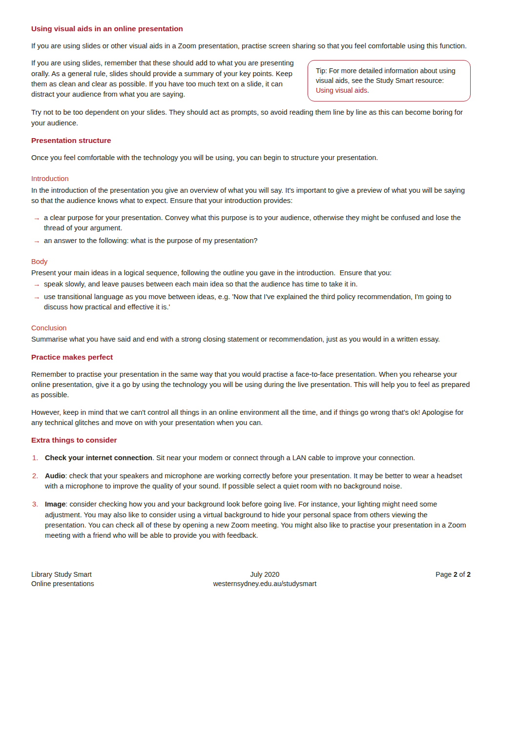Using visual aids in an online presentation
If you are using slides or other visual aids in a Zoom presentation, practise screen sharing so that you feel comfortable using this function.
Tip: For more detailed information about using visual aids, see the Study Smart resource: Using visual aids.
If you are using slides, remember that these should add to what you are presenting orally. As a general rule, slides should provide a summary of your key points. Keep them as clean and clear as possible. If you have too much text on a slide, it can distract your audience from what you are saying.
Try not to be too dependent on your slides. They should act as prompts, so avoid reading them line by line as this can become boring for your audience.
Presentation structure
Once you feel comfortable with the technology you will be using, you can begin to structure your presentation.
Introduction
In the introduction of the presentation you give an overview of what you will say. It's important to give a preview of what you will be saying so that the audience knows what to expect. Ensure that your introduction provides:
a clear purpose for your presentation. Convey what this purpose is to your audience, otherwise they might be confused and lose the thread of your argument.
an answer to the following: what is the purpose of my presentation?
Body
Present your main ideas in a logical sequence, following the outline you gave in the introduction. Ensure that you:
speak slowly, and leave pauses between each main idea so that the audience has time to take it in.
use transitional language as you move between ideas, e.g. 'Now that I've explained the third policy recommendation, I'm going to discuss how practical and effective it is.'
Conclusion
Summarise what you have said and end with a strong closing statement or recommendation, just as you would in a written essay.
Practice makes perfect
Remember to practise your presentation in the same way that you would practise a face-to-face presentation. When you rehearse your online presentation, give it a go by using the technology you will be using during the live presentation. This will help you to feel as prepared as possible.
However, keep in mind that we can't control all things in an online environment all the time, and if things go wrong that's ok! Apologise for any technical glitches and move on with your presentation when you can.
Extra things to consider
Check your internet connection. Sit near your modem or connect through a LAN cable to improve your connection.
Audio: check that your speakers and microphone are working correctly before your presentation. It may be better to wear a headset with a microphone to improve the quality of your sound. If possible select a quiet room with no background noise.
Image: consider checking how you and your background look before going live. For instance, your lighting might need some adjustment. You may also like to consider using a virtual background to hide your personal space from others viewing the presentation. You can check all of these by opening a new Zoom meeting. You might also like to practise your presentation in a Zoom meeting with a friend who will be able to provide you with feedback.
Library Study Smart
Online presentations
July 2020
westernsydney.edu.au/studysmart
Page 2 of 2